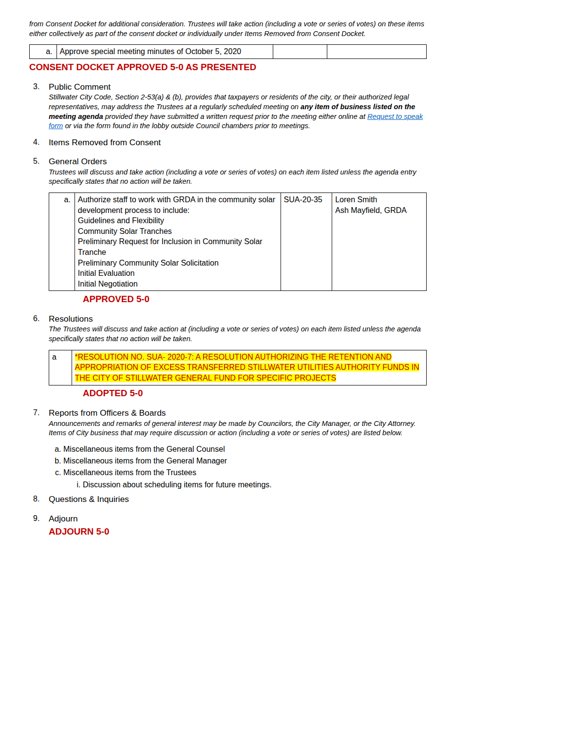from Consent Docket for additional consideration. Trustees will take action (including a vote or series of votes) on these items either collectively as part of the consent docket or individually under Items Removed from Consent Docket.
| a. | Approve special meeting minutes of October 5, 2020 | | |
CONSENT DOCKET APPROVED 5-0 AS PRESENTED
Public Comment
Stillwater City Code, Section 2-53(a) & (b), provides that taxpayers or residents of the city, or their authorized legal representatives, may address the Trustees at a regularly scheduled meeting on any item of business listed on the meeting agenda provided they have submitted a written request prior to the meeting either online at Request to speak form or via the form found in the lobby outside Council chambers prior to meetings.
Items Removed from Consent
General Orders
Trustees will discuss and take action (including a vote or series of votes) on each item listed unless the agenda entry specifically states that no action will be taken.
| a. | Authorize staff to work with GRDA in the community solar development process to include: Guidelines and Flexibility Community Solar Tranches Preliminary Request for Inclusion in Community Solar Tranche Preliminary Community Solar Solicitation Initial Evaluation Initial Negotiation | SUA-20-35 | Loren Smith Ash Mayfield, GRDA |
APPROVED 5-0
Resolutions
The Trustees will discuss and take action at (including a vote or series of votes) on each item listed unless the agenda specifically states that no action will be taken.
| a | *RESOLUTION NO. SUA- 2020-7: A RESOLUTION AUTHORIZING THE RETENTION AND APPROPRIATION OF EXCESS TRANSFERRED STILLWATER UTILITIES AUTHORITY FUNDS IN THE CITY OF STILLWATER GENERAL FUND FOR SPECIFIC PROJECTS |
ADOPTED 5-0
Reports from Officers & Boards
Announcements and remarks of general interest may be made by Councilors, the City Manager, or the City Attorney. Items of City business that may require discussion or action (including a vote or series of votes) are listed below.
Miscellaneous items from the General Counsel
Miscellaneous items from the General Manager
Miscellaneous items from the Trustees
Discussion about scheduling items for future meetings.
Questions & Inquiries
Adjourn
ADJOURN 5-0